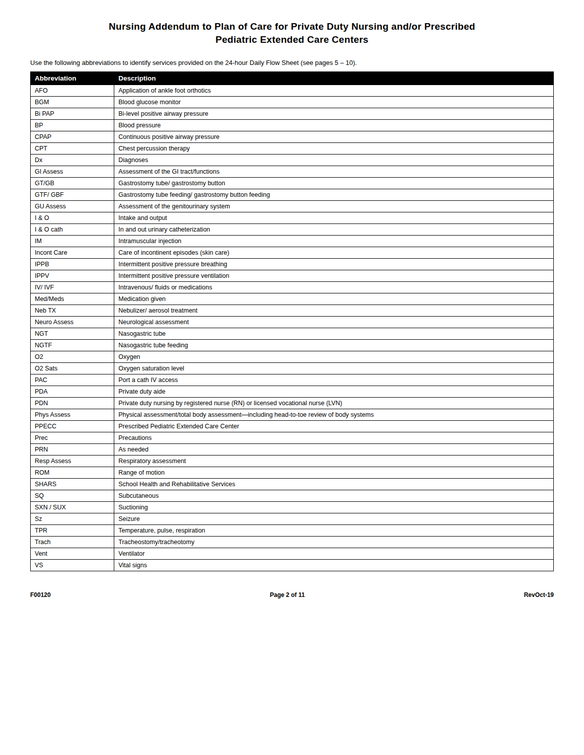Nursing Addendum to Plan of Care for Private Duty Nursing and/or Prescribed
Pediatric Extended Care Centers
Use the following abbreviations to identify services provided on the 24-hour Daily Flow Sheet (see pages 5 – 10).
| Abbreviation | Description |
| --- | --- |
| AFO | Application of ankle foot orthotics |
| BGM | Blood glucose monitor |
| Bi PAP | Bi-level positive airway pressure |
| BP | Blood pressure |
| CPAP | Continuous positive airway pressure |
| CPT | Chest percussion therapy |
| Dx | Diagnoses |
| GI Assess | Assessment of the GI tract/functions |
| GT/GB | Gastrostomy tube/ gastrostomy button |
| GTF/ GBF | Gastrostomy tube feeding/ gastrostomy button feeding |
| GU Assess | Assessment of the genitourinary system |
| I & O | Intake and output |
| I & O cath | In and out urinary catheterization |
| IM | Intramuscular injection |
| Incont Care | Care of incontinent episodes (skin care) |
| IPPB | Intermittent positive pressure breathing |
| IPPV | Intermittent positive pressure ventilation |
| IV/ IVF | Intravenous/ fluids or medications |
| Med/Meds | Medication given |
| Neb TX | Nebulizer/ aerosol treatment |
| Neuro Assess | Neurological assessment |
| NGT | Nasogastric tube |
| NGTF | Nasogastric tube feeding |
| O2 | Oxygen |
| O2 Sats | Oxygen saturation level |
| PAC | Port a cath IV access |
| PDA | Private duty aide |
| PDN | Private duty nursing by registered nurse (RN) or licensed vocational nurse (LVN) |
| Phys Assess | Physical assessment/total body assessment—including head-to-toe review of body systems |
| PPECC | Prescribed Pediatric Extended Care Center |
| Prec | Precautions |
| PRN | As needed |
| Resp Assess | Respiratory assessment |
| ROM | Range of motion |
| SHARS | School Health and Rehabilitative Services |
| SQ | Subcutaneous |
| SXN / SUX | Suctioning |
| Sz | Seizure |
| TPR | Temperature, pulse, respiration |
| Trach | Tracheostomy/tracheotomy |
| Vent | Ventilator |
| VS | Vital signs |
F00120
Page 2 of 11
RevOct-19